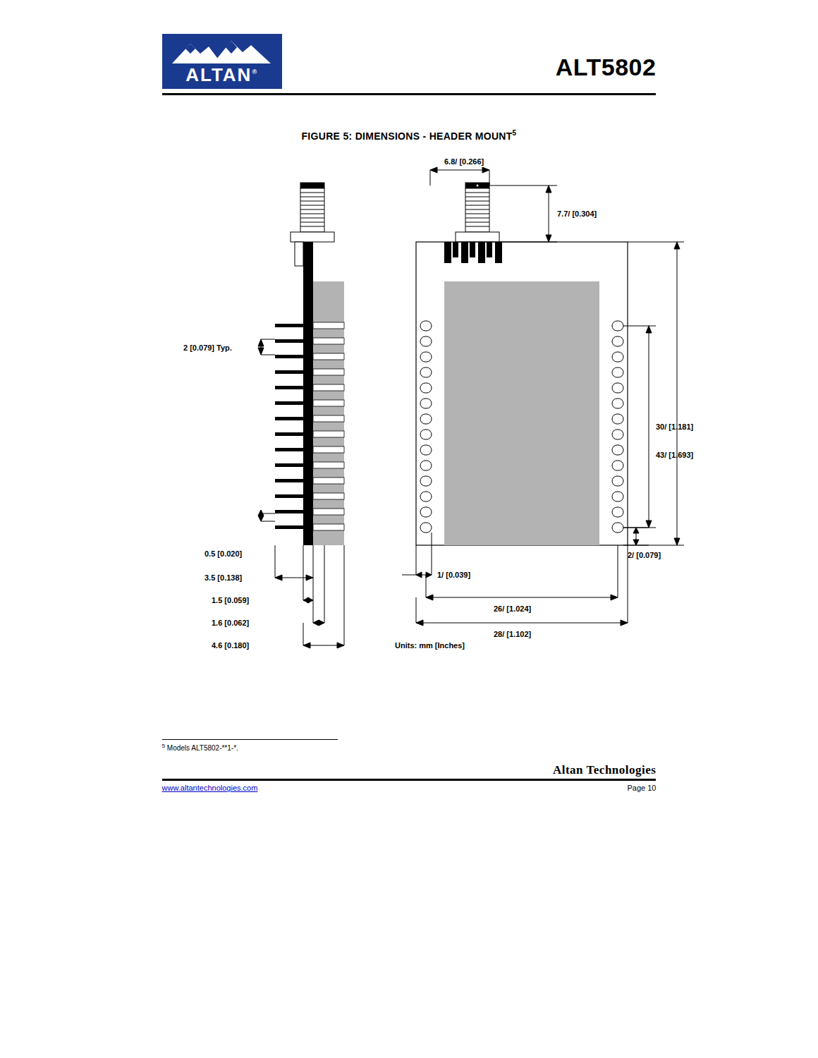ALTAN®
ALT5802
FIGURE 5: DIMENSIONS - HEADER MOUNT5
2 [0.079] Typ. 0.5 [0.020] 3.5 [0.138] 1.5 [0.059] 1.6 [0.062] 4.6 [0.180] 6.8/ [0.266] 7.7/ [0.304] 30/ [1.181] 43/ [1.693] 2/ [0.079] 1/ [0.039] 26/ [1.024] 28/ [1.102] Units: mm [Inches]
5 Models ALT5802-**1-*.
Altan Technologies
www.altantechnologies.com Page 10